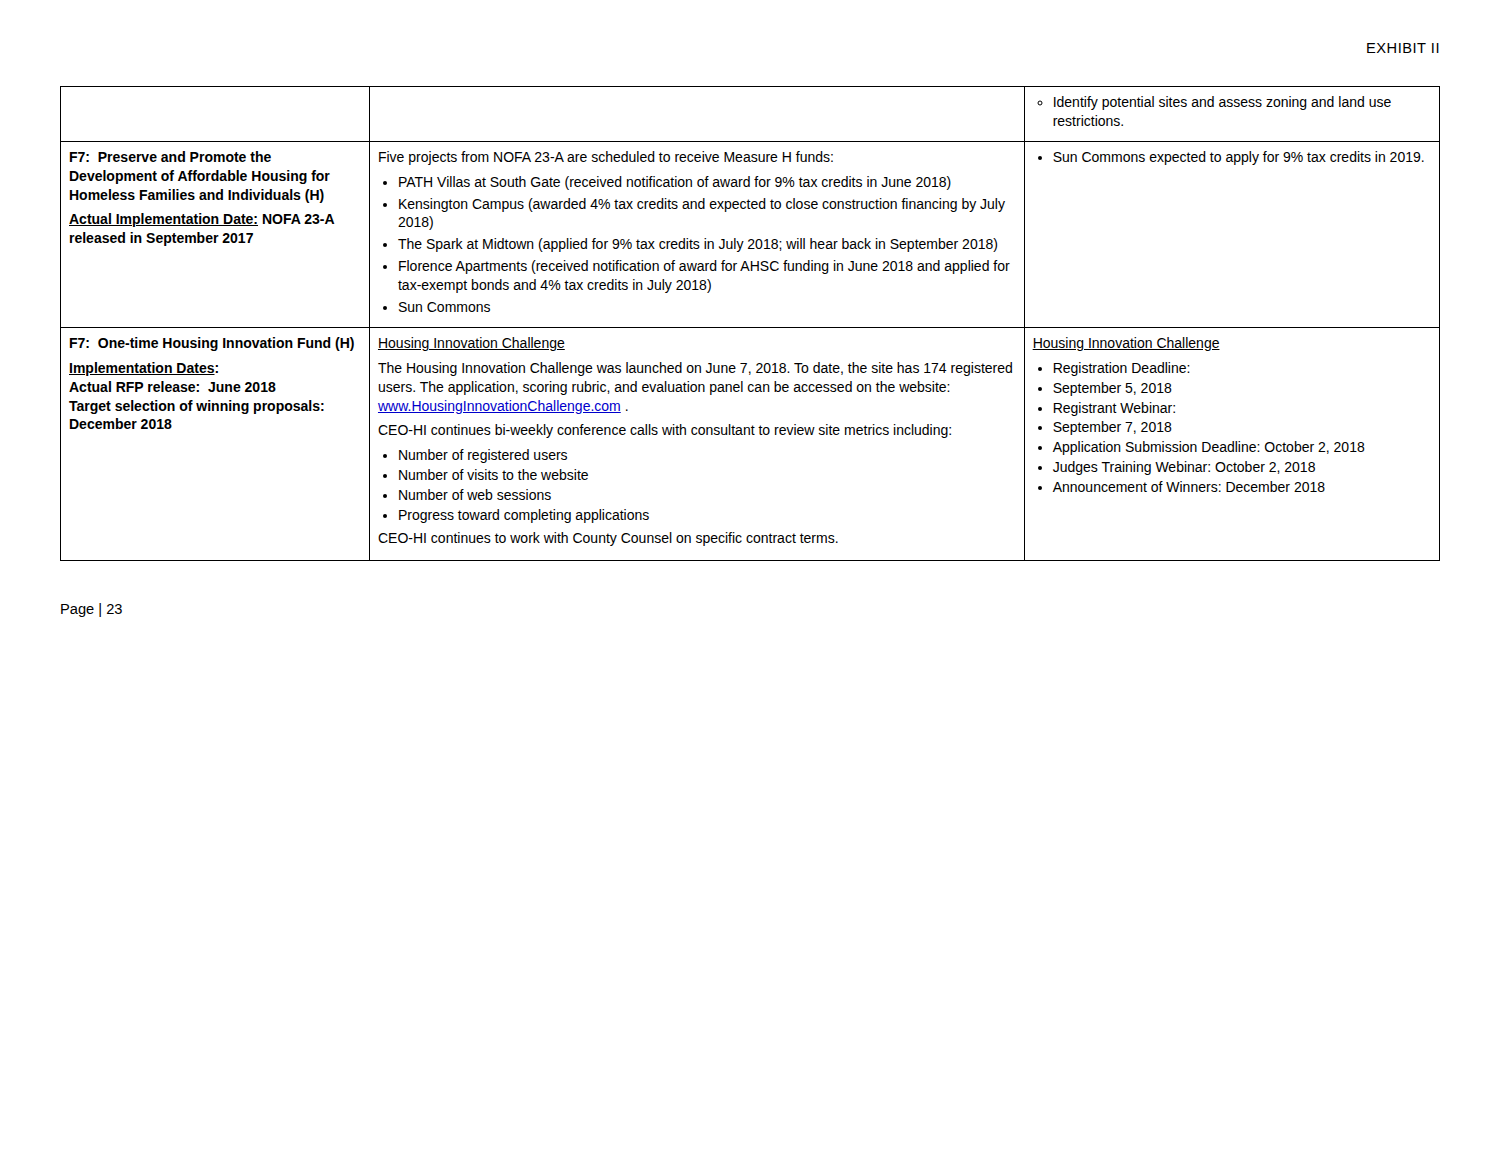EXHIBIT II
| | | Identify potential sites and assess zoning and land use restrictions. |
| F7: Preserve and Promote the Development of Affordable Housing for Homeless Families and Individuals (H) Actual Implementation Date: NOFA 23-A released in September 2017 | Five projects from NOFA 23-A are scheduled to receive Measure H funds: PATH Villas at South Gate (received notification of award for 9% tax credits in June 2018) Kensington Campus (awarded 4% tax credits and expected to close construction financing by July 2018) The Spark at Midtown (applied for 9% tax credits in July 2018; will hear back in September 2018) Florence Apartments (received notification of award for AHSC funding in June 2018 and applied for tax-exempt bonds and 4% tax credits in July 2018) Sun Commons | Sun Commons expected to apply for 9% tax credits in 2019. |
| F7: One-time Housing Innovation Fund (H) Implementation Dates : Actual RFP release: June 2018 Target selection of winning proposals: December 2018 | Housing Innovation Challenge The Housing Innovation Challenge was launched on June 7, 2018. To date, the site has 174 registered users. The application, scoring rubric, and evaluation panel can be accessed on the website: www.HousingInnovationChallenge.com . CEO-HI continues bi-weekly conference calls with consultant to review site metrics including: Number of registered users Number of visits to the website Number of web sessions Progress toward completing applications CEO-HI continues to work with County Counsel on specific contract terms. | Housing Innovation Challenge Registration Deadline: September 5, 2018 Registrant Webinar: September 7, 2018 Application Submission Deadline: October 2, 2018 Judges Training Webinar: October 2, 2018 Announcement of Winners: December 2018 |
Page | 23